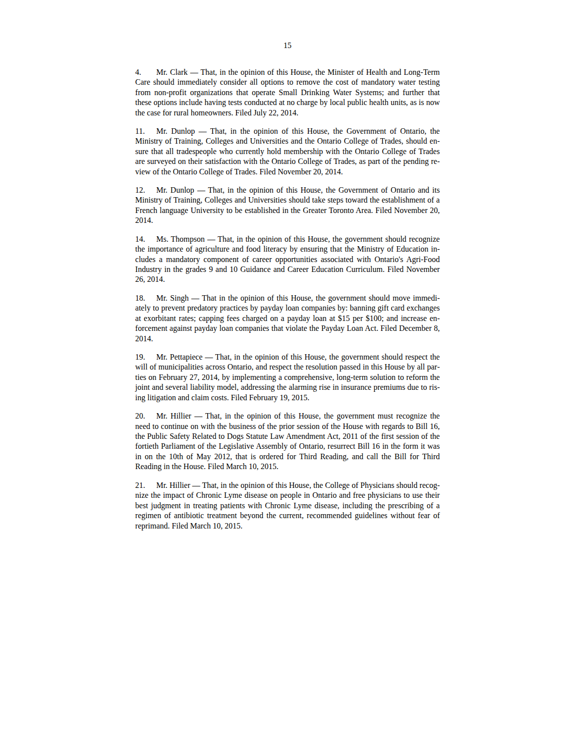15
4. Mr. Clark — That, in the opinion of this House, the Minister of Health and Long-Term Care should immediately consider all options to remove the cost of mandatory water testing from non-profit organizations that operate Small Drinking Water Systems; and further that these options include having tests conducted at no charge by local public health units, as is now the case for rural homeowners. Filed July 22, 2014.
11. Mr. Dunlop — That, in the opinion of this House, the Government of Ontario, the Ministry of Training, Colleges and Universities and the Ontario College of Trades, should ensure that all tradespeople who currently hold membership with the Ontario College of Trades are surveyed on their satisfaction with the Ontario College of Trades, as part of the pending review of the Ontario College of Trades. Filed November 20, 2014.
12. Mr. Dunlop — That, in the opinion of this House, the Government of Ontario and its Ministry of Training, Colleges and Universities should take steps toward the establishment of a French language University to be established in the Greater Toronto Area. Filed November 20, 2014.
14. Ms. Thompson — That, in the opinion of this House, the government should recognize the importance of agriculture and food literacy by ensuring that the Ministry of Education includes a mandatory component of career opportunities associated with Ontario's Agri-Food Industry in the grades 9 and 10 Guidance and Career Education Curriculum. Filed November 26, 2014.
18. Mr. Singh — That in the opinion of this House, the government should move immediately to prevent predatory practices by payday loan companies by: banning gift card exchanges at exorbitant rates; capping fees charged on a payday loan at $15 per $100; and increase enforcement against payday loan companies that violate the Payday Loan Act. Filed December 8, 2014.
19. Mr. Pettapiece — That, in the opinion of this House, the government should respect the will of municipalities across Ontario, and respect the resolution passed in this House by all parties on February 27, 2014, by implementing a comprehensive, long-term solution to reform the joint and several liability model, addressing the alarming rise in insurance premiums due to rising litigation and claim costs. Filed February 19, 2015.
20. Mr. Hillier — That, in the opinion of this House, the government must recognize the need to continue on with the business of the prior session of the House with regards to Bill 16, the Public Safety Related to Dogs Statute Law Amendment Act, 2011 of the first session of the fortieth Parliament of the Legislative Assembly of Ontario, resurrect Bill 16 in the form it was in on the 10th of May 2012, that is ordered for Third Reading, and call the Bill for Third Reading in the House. Filed March 10, 2015.
21. Mr. Hillier — That, in the opinion of this House, the College of Physicians should recognize the impact of Chronic Lyme disease on people in Ontario and free physicians to use their best judgment in treating patients with Chronic Lyme disease, including the prescribing of a regimen of antibiotic treatment beyond the current, recommended guidelines without fear of reprimand. Filed March 10, 2015.